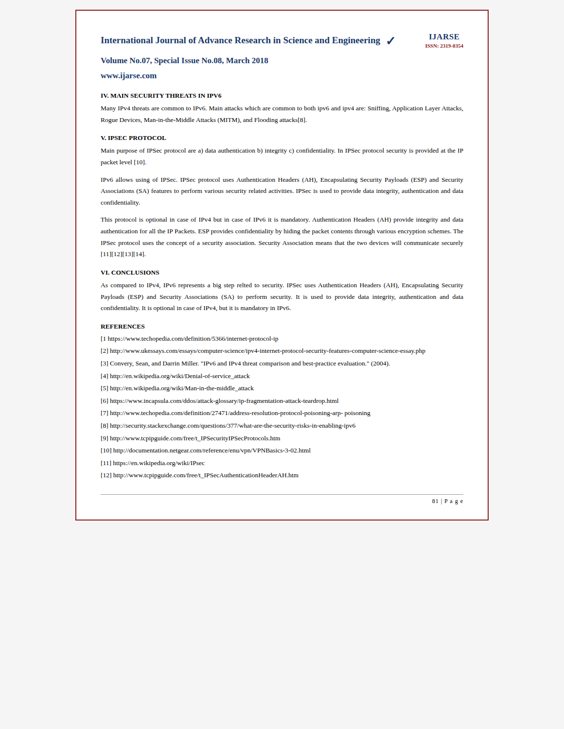International Journal of Advance Research in Science and Engineering ✓
Volume No.07, Special Issue No.08, March 2018
www.ijarse.com
IJARSE
ISSN: 2319-8354
IV. Main Security Threats in IPv6
Many IPv4 threats are common to IPv6. Main attacks which are common to both ipv6 and ipv4 are: Sniffing, Application Layer Attacks, Rogue Devices, Man-in-the-Middle Attacks (MITM), and Flooding attacks[8].
V. IPSec Protocol
Main purpose of IPSec protocol are a) data authentication b) integrity c) confidentiality. In IPSec protocol security is provided at the IP packet level [10].
IPv6 allows using of IPSec. IPSec protocol uses Authentication Headers (AH), Encapsulating Security Payloads (ESP) and Security Associations (SA) features to perform various security related activities. IPSec is used to provide data integrity, authentication and data confidentiality.
This protocol is optional in case of IPv4 but in case of IPv6 it is mandatory. Authentication Headers (AH) provide integrity and data authentication for all the IP Packets. ESP provides confidentiality by hiding the packet contents through various encryption schemes. The IPSec protocol uses the concept of a security association. Security Association means that the two devices will communicate securely [11][12][13][14].
VI. Conclusions
As compared to IPv4, IPv6 represents a big step relted to security. IPSec uses Authentication Headers (AH), Encapsulating Security Payloads (ESP) and Security Associations (SA) to perform security. It is used to provide data integrity, authentication and data confidentiality. It is optional in case of IPv4, but it is mandatory in IPv6.
References
[1 https://www.techopedia.com/definition/5366/internet-protocol-ip
[2] http://www.ukessays.com/essays/computer-science/ipv4-internet-protocol-security-features-computer-science-essay.php
[3] Convery, Sean, and Darrin Miller. "IPv6 and IPv4 threat comparison and best-practice evaluation." (2004).
[4] http://en.wikipedia.org/wiki/Denial-of-service_attack
[5] http://en.wikipedia.org/wiki/Man-in-the-middle_attack
[6] https://www.incapsula.com/ddos/attack-glossary/ip-fragmentation-attack-teardrop.html
[7] http://www.techopedia.com/definition/27471/address-resolution-protocol-poisoning-arp- poisoning
[8] http://security.stackexchange.com/questions/377/what-are-the-security-risks-in-enabling-ipv6
[9] http://www.tcpipguide.com/free/t_IPSecurityIPSecProtocols.htm
[10] http://documentation.netgear.com/reference/enu/vpn/VPNBasics-3-02.html
[11] https://en.wikipedia.org/wiki/IPsec
[12] http://www.tcpipguide.com/free/t_IPSecAuthenticationHeaderAH.htm
81 | P a g e